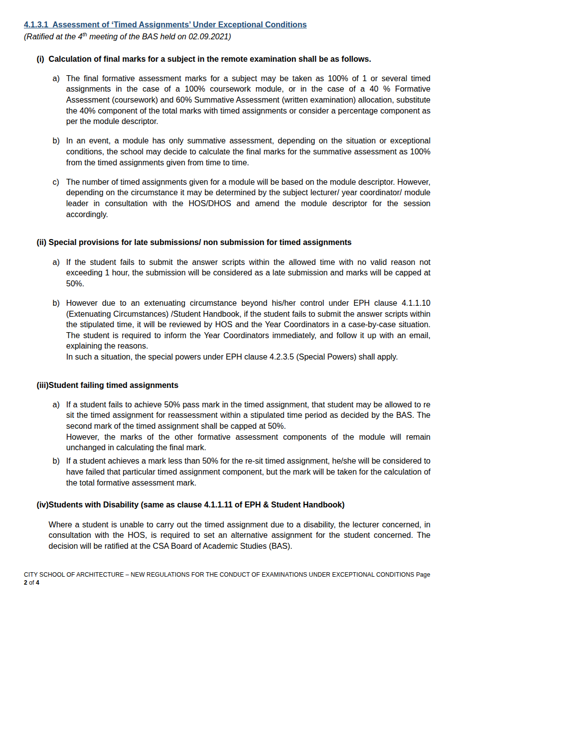4.1.3.1 Assessment of ‘Timed Assignments’ Under Exceptional Conditions
(Ratified at the 4th meeting of the BAS held on 02.09.2021)
(i)
Calculation of final marks for a subject in the remote examination shall be as follows.
a)
The final formative assessment marks for a subject may be taken as 100% of 1 or several timed assignments in the case of a 100% coursework module, or in the case of a 40 % Formative Assessment (coursework) and 60% Summative Assessment (written examination) allocation, substitute the 40% component of the total marks with timed assignments or consider a percentage component as per the module descriptor.
b)
In an event, a module has only summative assessment, depending on the situation or exceptional conditions, the school may decide to calculate the final marks for the summative assessment as 100% from the timed assignments given from time to time.
c)
The number of timed assignments given for a module will be based on the module descriptor. However, depending on the circumstance it may be determined by the subject lecturer/ year coordinator/ module leader in consultation with the HOS/DHOS and amend the module descriptor for the session accordingly.
(ii)
Special provisions for late submissions/ non submission for timed assignments
a)
If the student fails to submit the answer scripts within the allowed time with no valid reason not exceeding 1 hour, the submission will be considered as a late submission and marks will be capped at 50%.
b)
However due to an extenuating circumstance beyond his/her control under EPH clause 4.1.1.10 (Extenuating Circumstances) /Student Handbook, if the student fails to submit the answer scripts within the stipulated time, it will be reviewed by HOS and the Year Coordinators in a case-by-case situation. The student is required to inform the Year Coordinators immediately, and follow it up with an email, explaining the reasons.
In such a situation, the special powers under EPH clause 4.2.3.5 (Special Powers) shall apply.
(iii)
Student failing timed assignments
a)
If a student fails to achieve 50% pass mark in the timed assignment, that student may be allowed to re sit the timed assignment for reassessment within a stipulated time period as decided by the BAS. The second mark of the timed assignment shall be capped at 50%.
However, the marks of the other formative assessment components of the module will remain unchanged in calculating the final mark.
b)
If a student achieves a mark less than 50% for the re-sit timed assignment, he/she will be considered to have failed that particular timed assignment component, but the mark will be taken for the calculation of the total formative assessment mark.
(iv)
Students with Disability (same as clause 4.1.1.11 of EPH & Student Handbook)
Where a student is unable to carry out the timed assignment due to a disability, the lecturer concerned, in consultation with the HOS, is required to set an alternative assignment for the student concerned. The decision will be ratified at the CSA Board of Academic Studies (BAS).
CITY SCHOOL OF ARCHITECTURE – NEW REGULATIONS FOR THE CONDUCT OF EXAMINATIONS UNDER EXCEPTIONAL CONDITIONS Page 2 of 4